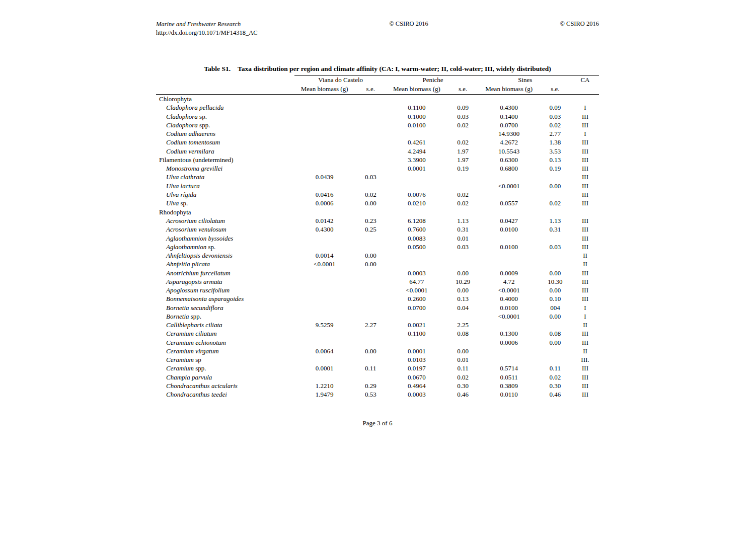Marine and Freshwater Research
http://dx.doi.org/10.1071/MF14318_AC
© CSIRO 2016
© CSIRO 2016
Table S1. Taxa distribution per region and climate affinity (CA: I, warm-water; II, cold-water; III, widely distributed)
| | Viana do Castelo | Peniche | Sines | CA |
| --- | --- | --- | --- | --- |
| | Mean biomass (g) | s.e. | Mean biomass (g) | s.e. | Mean biomass (g) | s.e. | |
| Chlorophyta | | | | | | | |
| Cladophora pellucida | | | 0.1100 | 0.09 | 0.4300 | 0.09 | I |
| Cladophora sp. | | | 0.1000 | 0.03 | 0.1400 | 0.03 | III |
| Cladophora spp. | | | 0.0100 | 0.02 | 0.0700 | 0.02 | III |
| Codium adhaerens | | | | | 14.9300 | 2.77 | I |
| Codium tomentosum | | | 0.4261 | 0.02 | 4.2672 | 1.38 | III |
| Codium vermilara | | | 4.2494 | 1.97 | 10.5543 | 3.53 | III |
| Filamentous (undetermined) | | | 3.3900 | 1.97 | 0.6300 | 0.13 | III |
| Monostroma grevillei | | | 0.0001 | 0.19 | 0.6800 | 0.19 | III |
| Ulva clathrata | 0.0439 | 0.03 | | | | | III |
| Ulva lactuca | | | | | <0.0001 | 0.00 | III |
| Ulva rígida | 0.0416 | 0.02 | 0.0076 | 0.02 | | | III |
| Ulva sp. | 0.0006 | 0.00 | 0.0210 | 0.02 | 0.0557 | 0.02 | III |
| Rhodophyta | | | | | | | |
| Acrosorium ciliolatum | 0.0142 | 0.23 | 6.1208 | 1.13 | 0.0427 | 1.13 | III |
| Acrosorium venulosum | 0.4300 | 0.25 | 0.7600 | 0.31 | 0.0100 | 0.31 | III |
| Aglaothamnion byssoides | | | 0.0083 | 0.01 | | | III |
| Aglaothamnion sp. | | | 0.0500 | 0.03 | 0.0100 | 0.03 | III |
| Ahnfeltiopsis devoniensis | 0.0014 | 0.00 | | | | | II |
| Ahnfeltia plicata | <0.0001 | 0.00 | | | | | II |
| Anotrichium furcellatum | | | 0.0003 | 0.00 | 0.0009 | 0.00 | III |
| Asparagopsis armata | | | 64.77 | 10.29 | 4.72 | 10.30 | III |
| Apoglossum ruscifolium | | | <0.0001 | 0.00 | <0.0001 | 0.00 | III |
| Bonnemaisonia asparagoides | | | 0.2600 | 0.13 | 0.4000 | 0.10 | III |
| Bornetia secundiflora | | | 0.0700 | 0.04 | 0.0100 | 004 | I |
| Bornetia spp. | | | | | <0.0001 | 0.00 | I |
| Calliblepharis ciliata | 9.5259 | 2.27 | 0.0021 | 2.25 | | | II |
| Ceramium ciliatum | | | 0.1100 | 0.08 | 0.1300 | 0.08 | III |
| Ceramium echionotum | | | | | 0.0006 | 0.00 | III |
| Ceramium virgatum | 0.0064 | 0.00 | 0.0001 | 0.00 | | | II |
| Ceramium sp | | | 0.0103 | 0.01 | | | III. |
| Ceramium spp. | 0.0001 | 0.11 | 0.0197 | 0.11 | 0.5714 | 0.11 | III |
| Champia parvula | | | 0.0670 | 0.02 | 0.0511 | 0.02 | III |
| Chondracanthus acicularis | 1.2210 | 0.29 | 0.4964 | 0.30 | 0.3809 | 0.30 | III |
| Chondracanthus teedei | 1.9479 | 0.53 | 0.0003 | 0.46 | 0.0110 | 0.46 | III |
Page 3 of 6